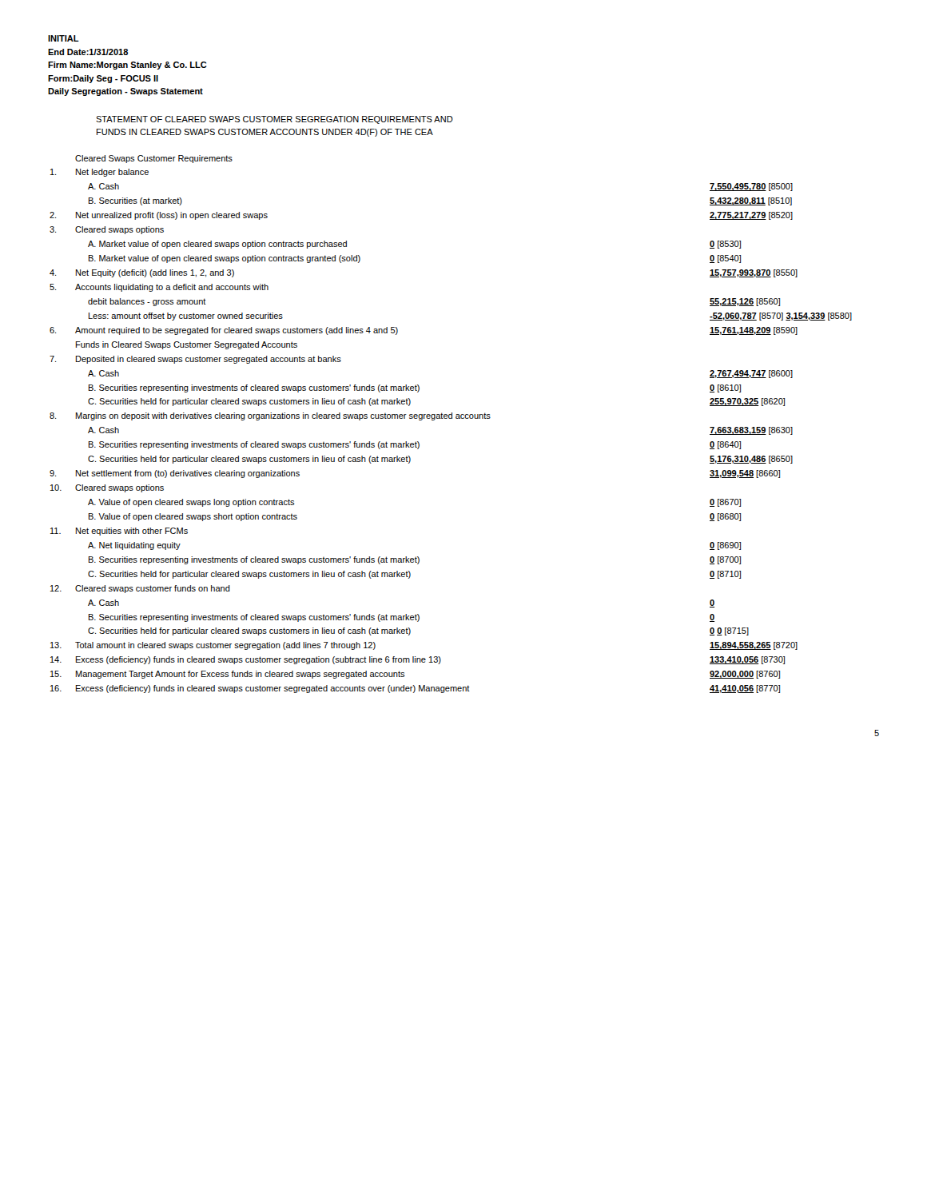INITIAL
End Date:1/31/2018
Firm Name:Morgan Stanley & Co. LLC
Form:Daily Seg - FOCUS II
Daily Segregation - Swaps Statement
STATEMENT OF CLEARED SWAPS CUSTOMER SEGREGATION REQUIREMENTS AND
FUNDS IN CLEARED SWAPS CUSTOMER ACCOUNTS UNDER 4D(F) OF THE CEA
| | Cleared Swaps Customer Requirements | |
| 1. | Net ledger balance | |
| | A. Cash | 7,550,495,780 [8500] |
| | B. Securities (at market) | 5,432,280,811 [8510] |
| 2. | Net unrealized profit (loss) in open cleared swaps | 2,775,217,279 [8520] |
| 3. | Cleared swaps options | |
| | A. Market value of open cleared swaps option contracts purchased | 0 [8530] |
| | B. Market value of open cleared swaps option contracts granted (sold) | 0 [8540] |
| 4. | Net Equity (deficit) (add lines 1, 2, and 3) | 15,757,993,870 [8550] |
| 5. | Accounts liquidating to a deficit and accounts with | |
| | debit balances - gross amount | 55,215,126 [8560] |
| | Less: amount offset by customer owned securities | -52,060,787 [8570] 3,154,339 [8580] |
| 6. | Amount required to be segregated for cleared swaps customers (add lines 4 and 5) | 15,761,148,209 [8590] |
| | Funds in Cleared Swaps Customer Segregated Accounts | |
| 7. | Deposited in cleared swaps customer segregated accounts at banks | |
| | A. Cash | 2,767,494,747 [8600] |
| | B. Securities representing investments of cleared swaps customers' funds (at market) | 0 [8610] |
| | C. Securities held for particular cleared swaps customers in lieu of cash (at market) | 255,970,325 [8620] |
| 8. | Margins on deposit with derivatives clearing organizations in cleared swaps customer segregated accounts | |
| | A. Cash | 7,663,683,159 [8630] |
| | B. Securities representing investments of cleared swaps customers' funds (at market) | 0 [8640] |
| | C. Securities held for particular cleared swaps customers in lieu of cash (at market) | 5,176,310,486 [8650] |
| 9. | Net settlement from (to) derivatives clearing organizations | 31,099,548 [8660] |
| 10. | Cleared swaps options | |
| | A. Value of open cleared swaps long option contracts | 0 [8670] |
| | B. Value of open cleared swaps short option contracts | 0 [8680] |
| 11. | Net equities with other FCMs | |
| | A. Net liquidating equity | 0 [8690] |
| | B. Securities representing investments of cleared swaps customers' funds (at market) | 0 [8700] |
| | C. Securities held for particular cleared swaps customers in lieu of cash (at market) | 0 [8710] |
| 12. | Cleared swaps customer funds on hand | |
| | A. Cash | 0 |
| | B. Securities representing investments of cleared swaps customers' funds (at market) | 0 |
| | C. Securities held for particular cleared swaps customers in lieu of cash (at market) | 0 0 [8715] |
| 13. | Total amount in cleared swaps customer segregation (add lines 7 through 12) | 15,894,558,265 [8720] |
| 14. | Excess (deficiency) funds in cleared swaps customer segregation (subtract line 6 from line 13) | 133,410,056 [8730] |
| 15. | Management Target Amount for Excess funds in cleared swaps segregated accounts | 92,000,000 [8760] |
| 16. | Excess (deficiency) funds in cleared swaps customer segregated accounts over (under) Management | 41,410,056 [8770] |
5